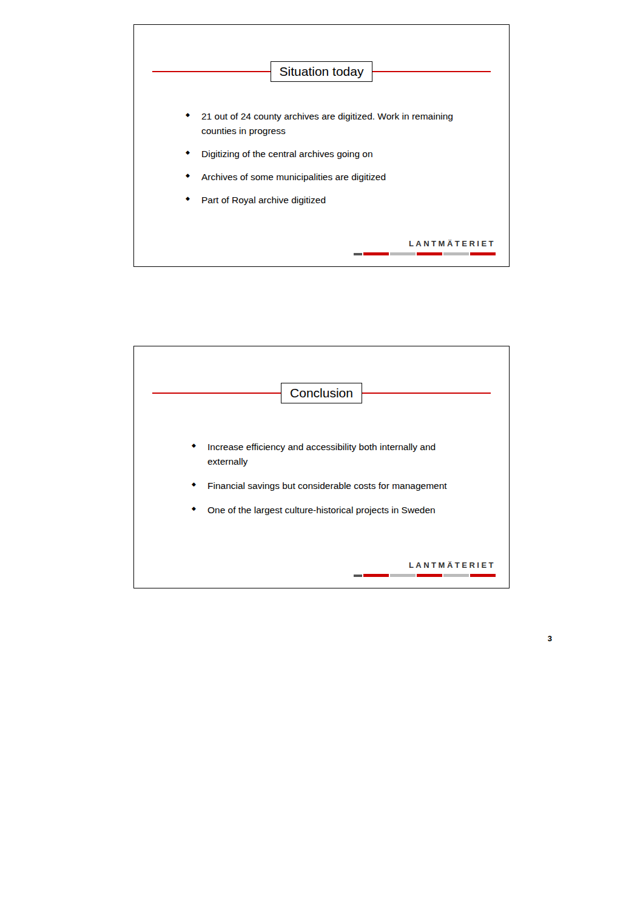Situation today
21 out of 24 county archives are digitized. Work in remaining counties in progress
Digitizing of the central archives going on
Archives of some municipalities are digitized
Part of Royal archive digitized
LANTMÄTERIET
Conclusion
Increase efficiency and accessibility both internally and externally
Financial savings but considerable costs for management
One of the largest culture-historical projects in Sweden
LANTMÄTERIET
3